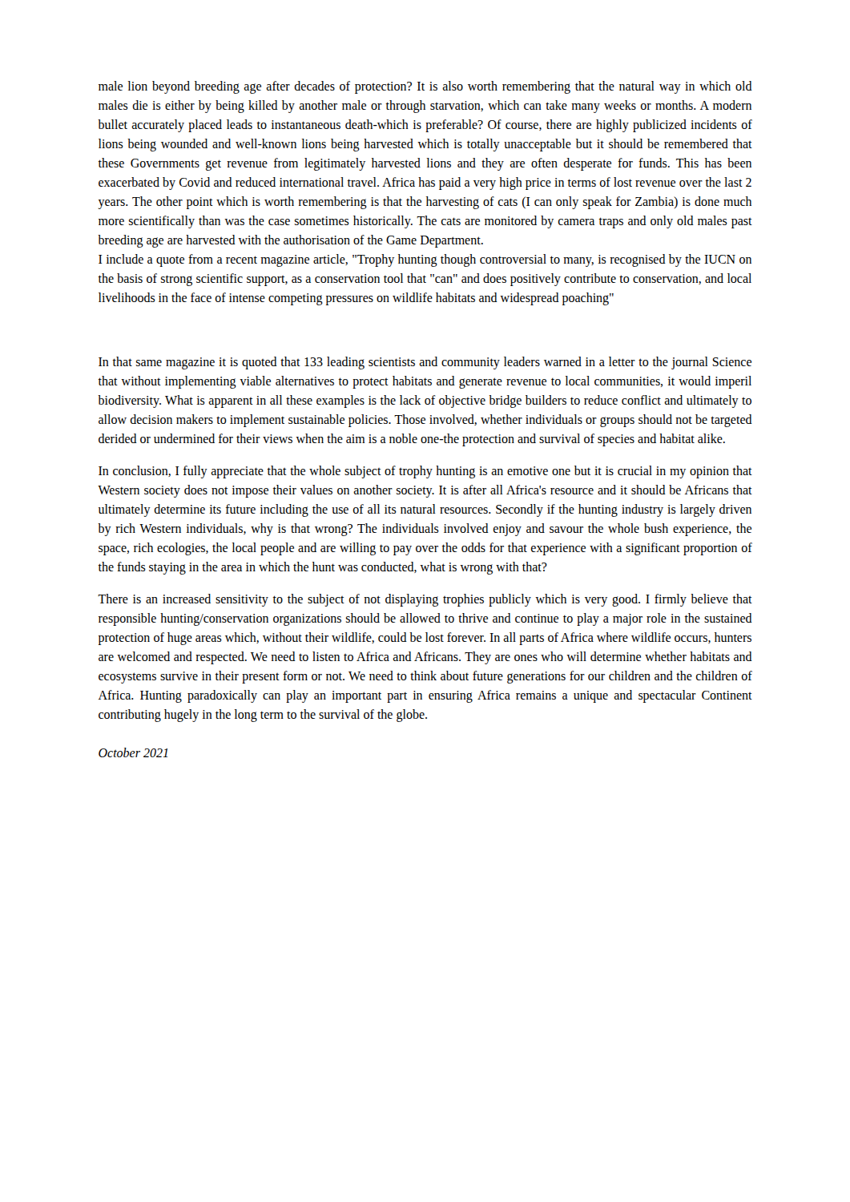male lion beyond breeding age after decades of protection? It is also worth remembering that the natural way in which old males die is either by being killed by another male or through starvation, which can take many weeks or months. A modern bullet accurately placed leads to instantaneous death-which is preferable? Of course, there are highly publicized incidents of lions being wounded and well-known lions being harvested which is totally unacceptable but it should be remembered that these Governments get revenue from legitimately harvested lions and they are often desperate for funds. This has been exacerbated by Covid and reduced international travel. Africa has paid a very high price in terms of lost revenue over the last 2 years. The other point which is worth remembering is that the harvesting of cats (I can only speak for Zambia) is done much more scientifically than was the case sometimes historically. The cats are monitored by camera traps and only old males past breeding age are harvested with the authorisation of the Game Department.
I include a quote from a recent magazine article, "Trophy hunting though controversial to many, is recognised by the IUCN on the basis of strong scientific support, as a conservation tool that "can" and does positively contribute to conservation, and local livelihoods in the face of intense competing pressures on wildlife habitats and widespread poaching"
In that same magazine it is quoted that 133 leading scientists and community leaders warned in a letter to the journal Science that without implementing viable alternatives to protect habitats and generate revenue to local communities, it would imperil biodiversity. What is apparent in all these examples is the lack of objective bridge builders to reduce conflict and ultimately to allow decision makers to implement sustainable policies. Those involved, whether individuals or groups should not be targeted derided or undermined for their views when the aim is a noble one-the protection and survival of species and habitat alike.
In conclusion, I fully appreciate that the whole subject of trophy hunting is an emotive one but it is crucial in my opinion that Western society does not impose their values on another society. It is after all Africa's resource and it should be Africans that ultimately determine its future including the use of all its natural resources. Secondly if the hunting industry is largely driven by rich Western individuals, why is that wrong? The individuals involved enjoy and savour the whole bush experience, the space, rich ecologies, the local people and are willing to pay over the odds for that experience with a significant proportion of the funds staying in the area in which the hunt was conducted, what is wrong with that?
There is an increased sensitivity to the subject of not displaying trophies publicly which is very good. I firmly believe that responsible hunting/conservation organizations should be allowed to thrive and continue to play a major role in the sustained protection of huge areas which, without their wildlife, could be lost forever. In all parts of Africa where wildlife occurs, hunters are welcomed and respected. We need to listen to Africa and Africans. They are ones who will determine whether habitats and ecosystems survive in their present form or not. We need to think about future generations for our children and the children of Africa. Hunting paradoxically can play an important part in ensuring Africa remains a unique and spectacular Continent contributing hugely in the long term to the survival of the globe.
October 2021